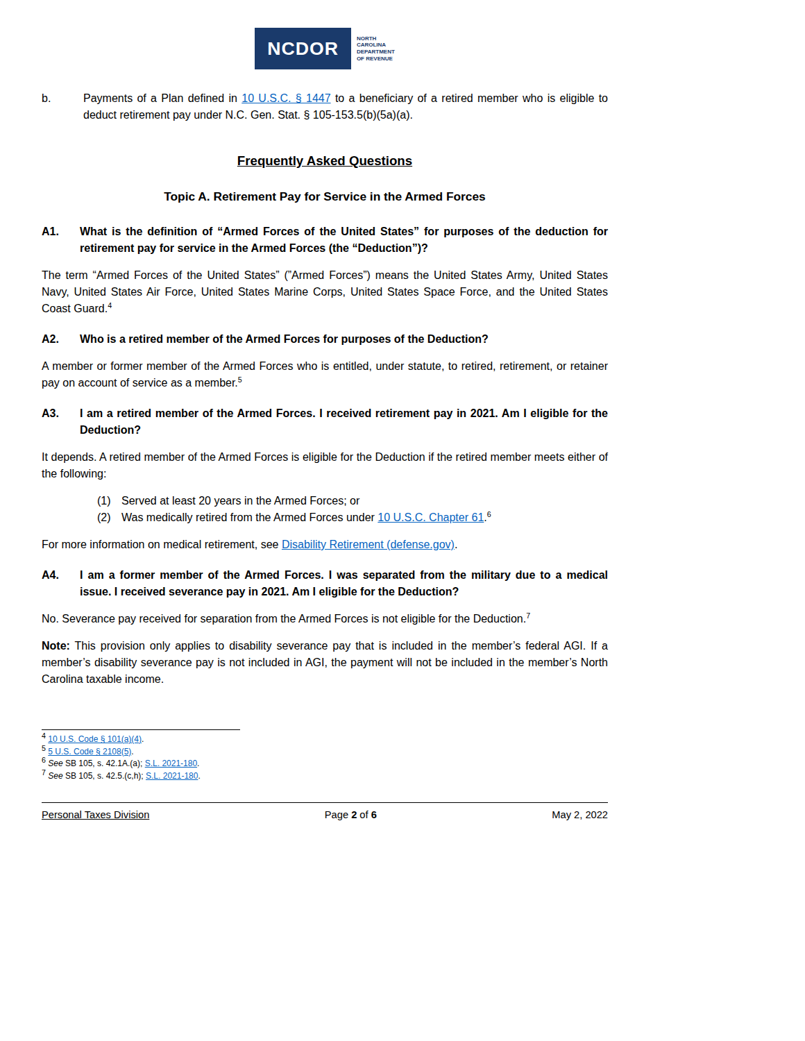NCDOR North
Carolina
Department
of Revenue
b.
Payments of a Plan defined in 10 U.S.C. § 1447 to a beneficiary of a retired member who is eligible to deduct retirement pay under N.C. Gen. Stat. § 105-153.5(b)(5a)(a).
Frequently Asked Questions
Topic A. Retirement Pay for Service in the Armed Forces
A1.
What is the definition of “Armed Forces of the United States” for purposes of the deduction for retirement pay for service in the Armed Forces (the “Deduction”)?
The term “Armed Forces of the United States” (”Armed Forces”) means the United States Army, United States Navy, United States Air Force, United States Marine Corps, United States Space Force, and the United States Coast Guard.4
A2.
Who is a retired member of the Armed Forces for purposes of the Deduction?
A member or former member of the Armed Forces who is entitled, under statute, to retired, retirement, or retainer pay on account of service as a member.5
A3.
I am a retired member of the Armed Forces. I received retirement pay in 2021. Am I eligible for the Deduction?
It depends. A retired member of the Armed Forces is eligible for the Deduction if the retired member meets either of the following:
(1) Served at least 20 years in the Armed Forces; or
(2) Was medically retired from the Armed Forces under 10 U.S.C. Chapter 61.6
For more information on medical retirement, see Disability Retirement (defense.gov).
A4.
I am a former member of the Armed Forces. I was separated from the military due to a medical issue. I received severance pay in 2021. Am I eligible for the Deduction?
No. Severance pay received for separation from the Armed Forces is not eligible for the Deduction.7
Note: This provision only applies to disability severance pay that is included in the member’s federal AGI. If a member’s disability severance pay is not included in AGI, the payment will not be included in the member’s North Carolina taxable income.
4 10 U.S. Code § 101(a)(4).
5 5 U.S. Code § 2108(5).
6 See SB 105, s. 42.1A.(a); S.L. 2021-180.
7 See SB 105, s. 42.5.(c,h); S.L. 2021-180.
Personal Taxes Division
Page 2 of 6
May 2, 2022